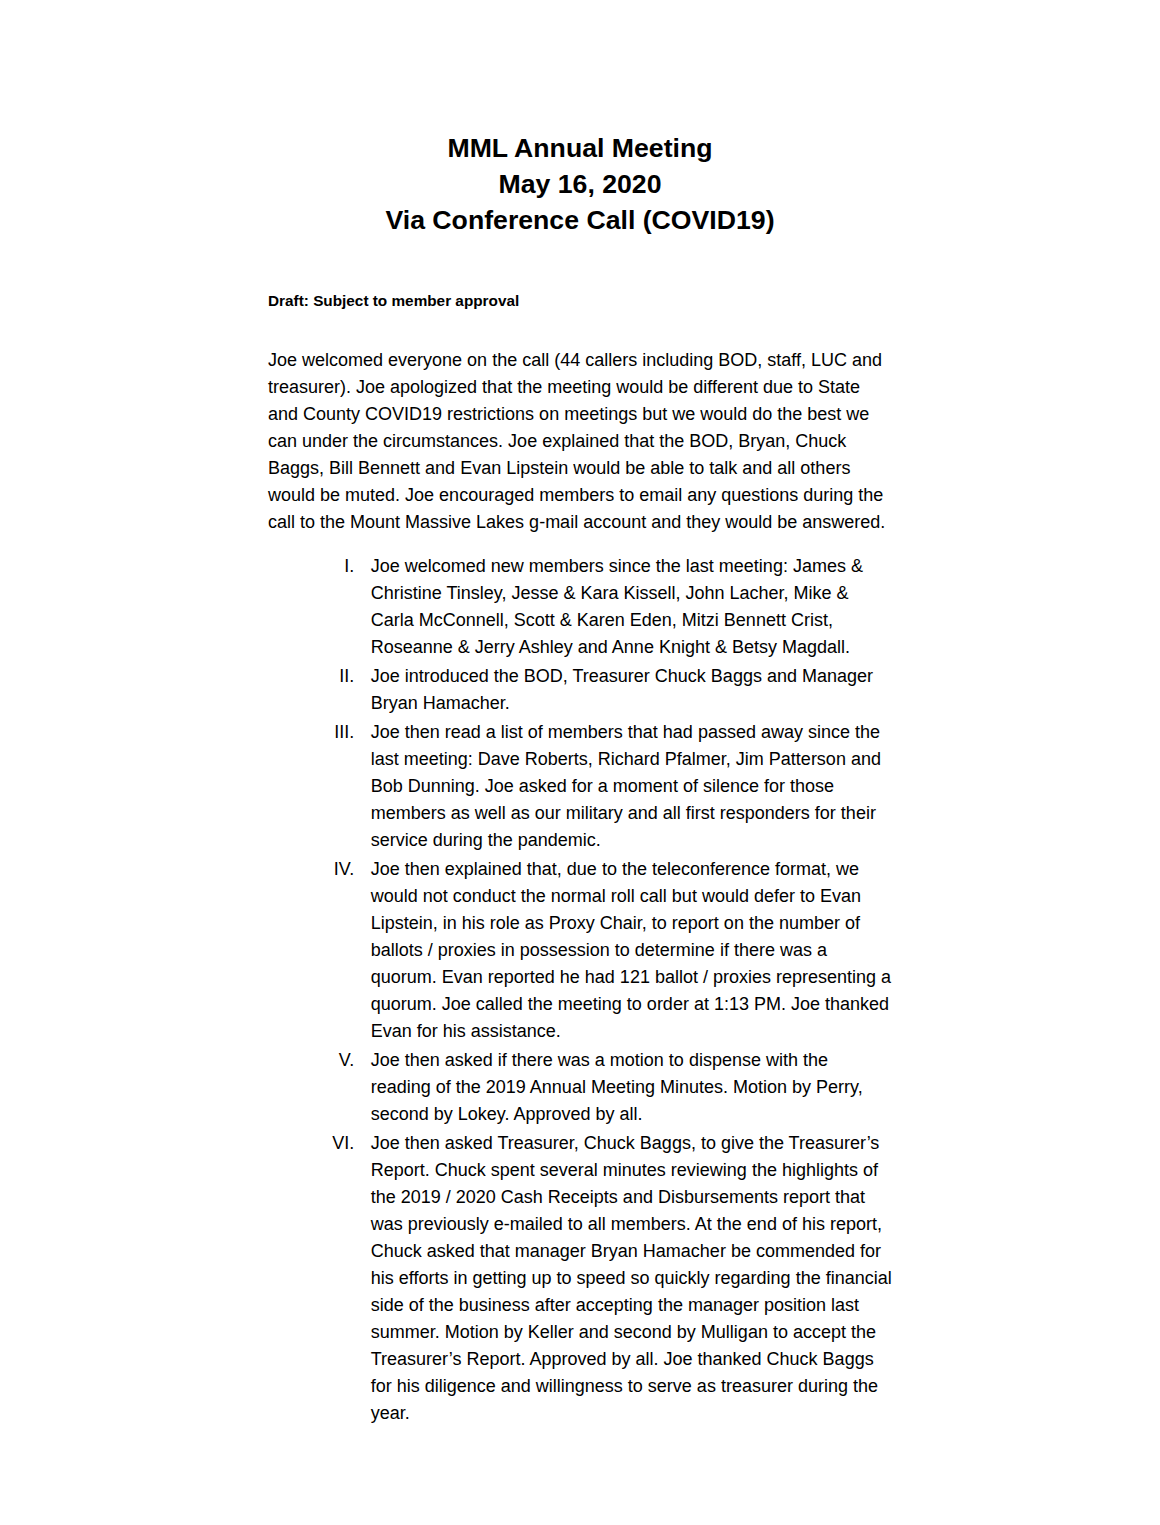MML Annual Meeting May 16, 2020 Via Conference Call (COVID19)
Draft: Subject to member approval
Joe welcomed everyone on the call (44 callers including BOD, staff, LUC and treasurer). Joe apologized that the meeting would be different due to State and County COVID19 restrictions on meetings but we would do the best we can under the circumstances. Joe explained that the BOD, Bryan, Chuck Baggs, Bill Bennett and Evan Lipstein would be able to talk and all others would be muted. Joe encouraged members to email any questions during the call to the Mount Massive Lakes g-mail account and they would be answered.
Joe welcomed new members since the last meeting: James & Christine Tinsley, Jesse & Kara Kissell, John Lacher, Mike & Carla McConnell, Scott & Karen Eden, Mitzi Bennett Crist, Roseanne & Jerry Ashley and Anne Knight & Betsy Magdall.
Joe introduced the BOD, Treasurer Chuck Baggs and Manager Bryan Hamacher.
Joe then read a list of members that had passed away since the last meeting: Dave Roberts, Richard Pfalmer, Jim Patterson and Bob Dunning. Joe asked for a moment of silence for those members as well as our military and all first responders for their service during the pandemic.
Joe then explained that, due to the teleconference format, we would not conduct the normal roll call but would defer to Evan Lipstein, in his role as Proxy Chair, to report on the number of ballots / proxies in possession to determine if there was a quorum. Evan reported he had 121 ballot / proxies representing a quorum. Joe called the meeting to order at 1:13 PM. Joe thanked Evan for his assistance.
Joe then asked if there was a motion to dispense with the reading of the 2019 Annual Meeting Minutes. Motion by Perry, second by Lokey. Approved by all.
Joe then asked Treasurer, Chuck Baggs, to give the Treasurer’s Report. Chuck spent several minutes reviewing the highlights of the 2019 / 2020 Cash Receipts and Disbursements report that was previously e-mailed to all members. At the end of his report, Chuck asked that manager Bryan Hamacher be commended for his efforts in getting up to speed so quickly regarding the financial side of the business after accepting the manager position last summer. Motion by Keller and second by Mulligan to accept the Treasurer’s Report. Approved by all. Joe thanked Chuck Baggs for his diligence and willingness to serve as treasurer during the year.